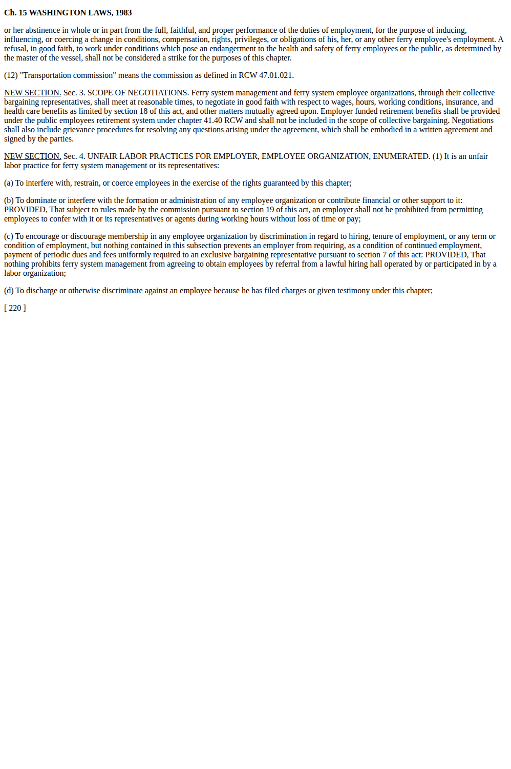Ch. 15 WASHINGTON LAWS, 1983
or her abstinence in whole or in part from the full, faithful, and proper performance of the duties of employment, for the purpose of inducing, influencing, or coercing a change in conditions, compensation, rights, privileges, or obligations of his, her, or any other ferry employee's employment. A refusal, in good faith, to work under conditions which pose an endangerment to the health and safety of ferry employees or the public, as determined by the master of the vessel, shall not be considered a strike for the purposes of this chapter.
(12) "Transportation commission" means the commission as defined in RCW 47.01.021.
NEW SECTION. Sec. 3. SCOPE OF NEGOTIATIONS. Ferry system management and ferry system employee organizations, through their collective bargaining representatives, shall meet at reasonable times, to negotiate in good faith with respect to wages, hours, working conditions, insurance, and health care benefits as limited by section 18 of this act, and other matters mutually agreed upon. Employer funded retirement benefits shall be provided under the public employees retirement system under chapter 41.40 RCW and shall not be included in the scope of collective bargaining. Negotiations shall also include grievance procedures for resolving any questions arising under the agreement, which shall be embodied in a written agreement and signed by the parties.
NEW SECTION. Sec. 4. UNFAIR LABOR PRACTICES FOR EMPLOYER, EMPLOYEE ORGANIZATION, ENUMERATED. (1) It is an unfair labor practice for ferry system management or its representatives:
(a) To interfere with, restrain, or coerce employees in the exercise of the rights guaranteed by this chapter;
(b) To dominate or interfere with the formation or administration of any employee organization or contribute financial or other support to it: PROVIDED, That subject to rules made by the commission pursuant to section 19 of this act, an employer shall not be prohibited from permitting employees to confer with it or its representatives or agents during working hours without loss of time or pay;
(c) To encourage or discourage membership in any employee organization by discrimination in regard to hiring, tenure of employment, or any term or condition of employment, but nothing contained in this subsection prevents an employer from requiring, as a condition of continued employment, payment of periodic dues and fees uniformly required to an exclusive bargaining representative pursuant to section 7 of this act: PROVIDED, That nothing prohibits ferry system management from agreeing to obtain employees by referral from a lawful hiring hall operated by or participated in by a labor organization;
(d) To discharge or otherwise discriminate against an employee because he has filed charges or given testimony under this chapter;
[ 220 ]